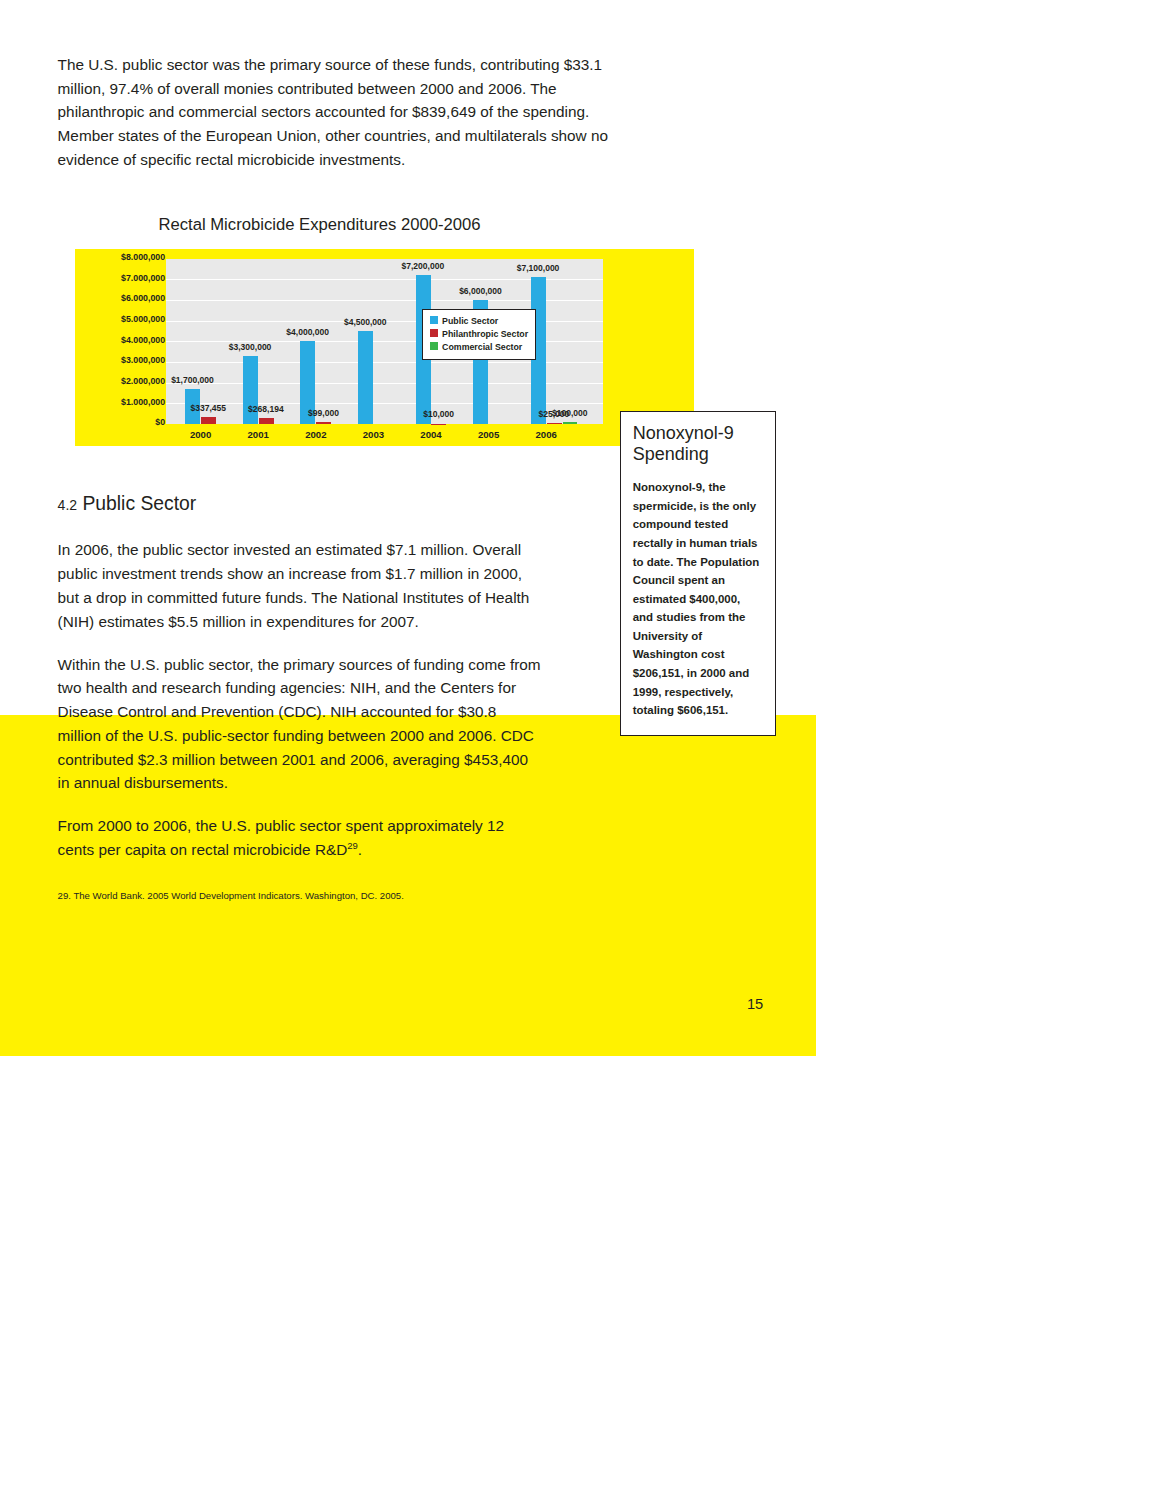The U.S. public sector was the primary source of these funds, contributing $33.1 million, 97.4% of overall monies contributed between 2000 and 2006. The philanthropic and commercial sectors accounted for $839,649 of the spending. Member states of the European Union, other countries, and multilaterals show no evidence of specific rectal microbicide investments.
Rectal Microbicide Expenditures 2000-2006
$8.000,000
$7.000,000
$6.000,000
$5.000,000
$4.000,000
$3.000,000
$2.000,000
$1.000,000
$0
$1,700,000
$337,455
$3,300,000
$268,194
$4,000,000
$99,000
$4,500,000
$7,200,000
$10,000
$6,000,000
$7,100,000
$25,000
$100,000
Public Sector
Philanthropic Sector
Commercial Sector
2000 2001 2002 2003 2004 2005 2006
4.2 Public Sector
In 2006, the public sector invested an estimated $7.1 million. Overall public investment trends show an increase from $1.7 million in 2000, but a drop in committed future funds. The National Institutes of Health (NIH) estimates $5.5 million in expenditures for 2007.
Within the U.S. public sector, the primary sources of funding come from two health and research funding agencies: NIH, and the Centers for Disease Control and Prevention (CDC). NIH accounted for $30.8 million of the U.S. public-sector funding between 2000 and 2006. CDC contributed $2.3 million between 2001 and 2006, averaging $453,400 in annual disbursements.
From 2000 to 2006, the U.S. public sector spent approximately 12 cents per capita on rectal microbicide R&D29.
29. The World Bank. 2005 World Development Indicators. Washington, DC. 2005.
Nonoxynol-9
Spending
Nonoxynol-9, the spermicide, is the only compound tested rectally in human trials to date. The Population Council spent an estimated $400,000, and studies from the University of Washington cost $206,151, in 2000 and 1999, respectively, totaling $606,151.
15